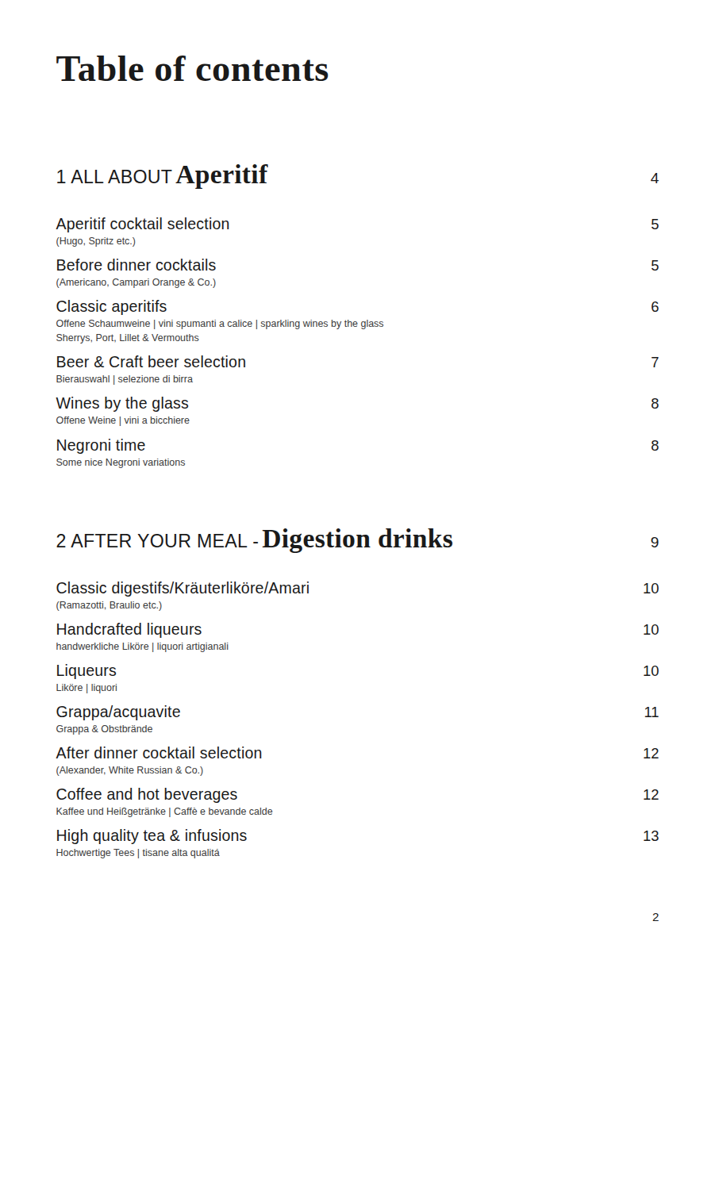Table of contents
1 ALL ABOUT Aperitif
4
Aperitif cocktail selection 5
(Hugo, Spritz etc.)
Before dinner cocktails 5
(Americano, Campari Orange & Co.)
Classic aperitifs 6
Offene Schaumweine | vini spumanti a calice | sparkling wines by the glass
Sherrys, Port, Lillet & Vermouths
Beer & Craft beer selection 7
Bierauswahl | selezione di birra
Wines by the glass 8
Offene Weine | vini a bicchiere
Negroni time 8
Some nice Negroni variations
2 AFTER YOUR MEAL - Digestion drinks
9
Classic digestifs/Kräuterliköre/Amari 10
(Ramazotti, Braulio etc.)
Handcrafted liqueurs 10
handwerkliche Liköre | liquori artigianali
Liqueurs 10
Liköre | liquori
Grappa/acquavite 11
Grappa & Obstbrände
After dinner cocktail selection 12
(Alexander, White Russian & Co.)
Coffee and hot beverages 12
Kaffee und Heißgetränke | Caffè e bevande calde
High quality tea & infusions 13
Hochwertige Tees | tisane alta qualitá
2